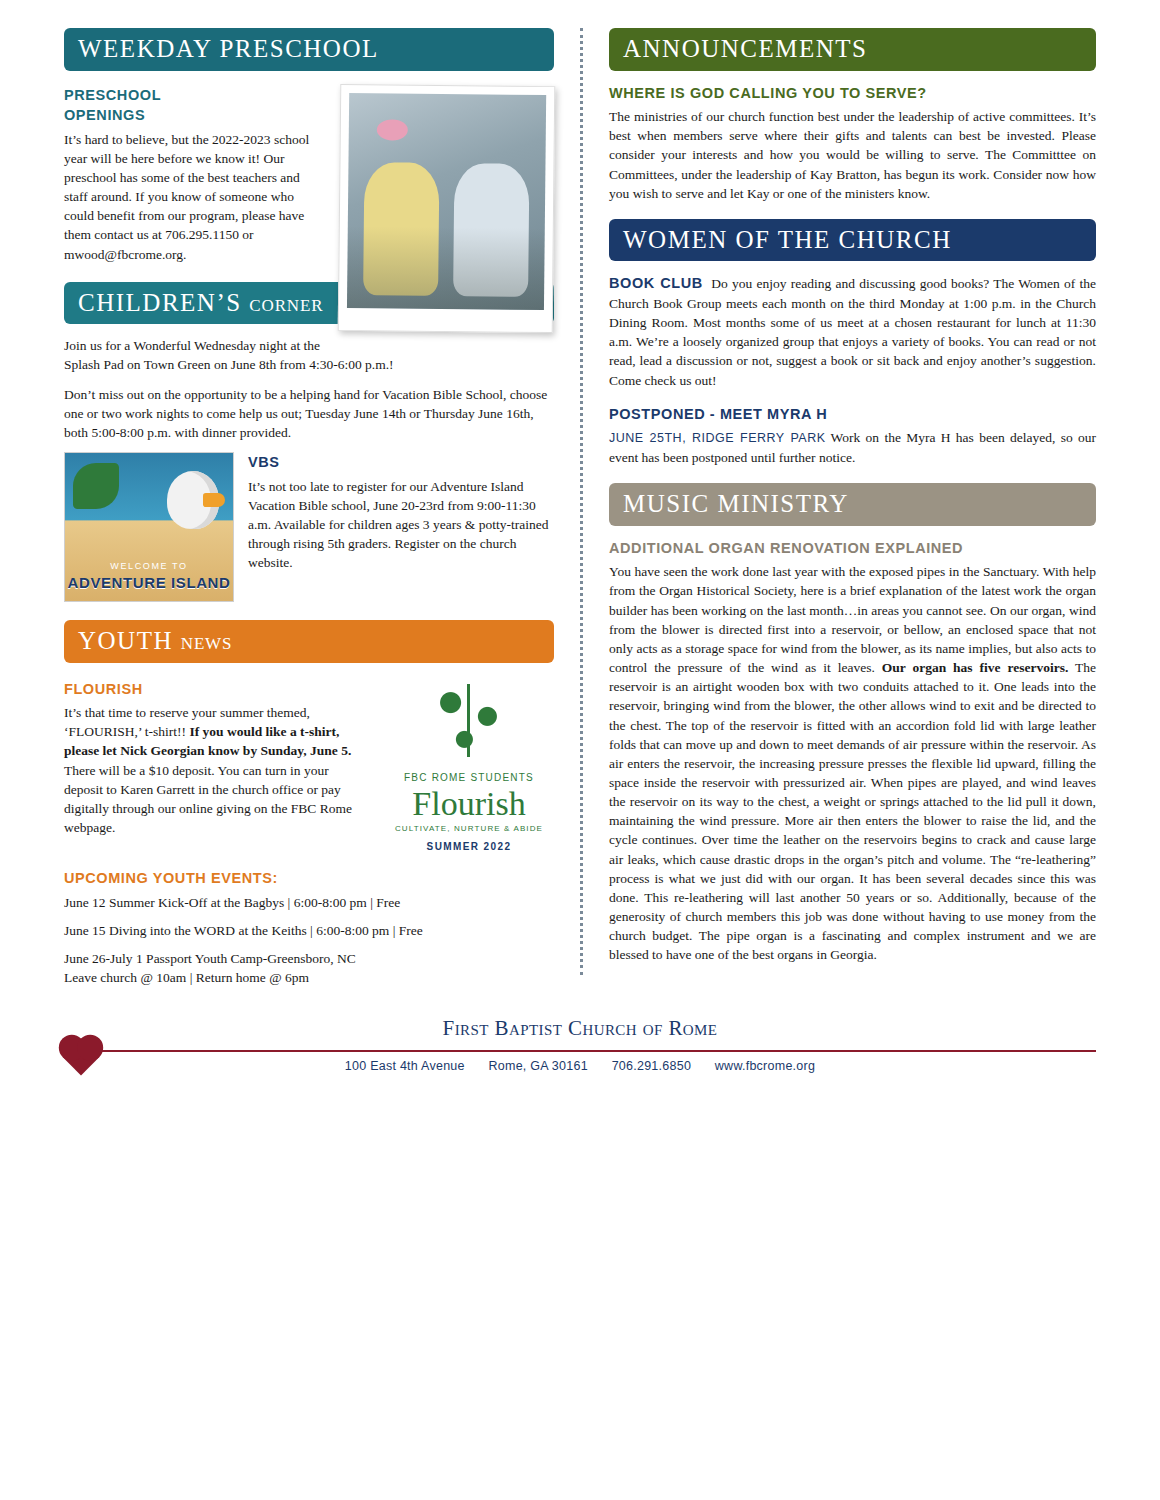Weekday Preschool
Preschool
Openings
It’s hard to believe, but the 2022-2023 school year will be here before we know it! Our preschool has some of the best teachers and staff around. If you know of someone who could benefit from our program, please have them contact us at 706.295.1150 or mwood@fbcrome.org.
Children’s Corner
Join us for a Wonderful Wednesday night at the Splash Pad on Town Green on June 8th from 4:30-6:00 p.m.!
Don’t miss out on the opportunity to be a helping hand for Vacation Bible School, choose one or two work nights to come help us out; Tuesday June 14th or Thursday June 16th, both 5:00-8:00 p.m. with dinner provided.
Welcome to
Adventure Island
VBS
It’s not too late to register for our Adventure Island Vacation Bible school, June 20-23rd from 9:00-11:30 a.m. Available for children ages 3 years & potty-trained through rising 5th graders. Register on the church website.
Youth News
Flourish
It’s that time to reserve your summer themed, ‘FLOURISH,’ t-shirt!! If you would like a t-shirt, please let Nick Georgian know by Sunday, June 5. There will be a $10 deposit. You can turn in your deposit to Karen Garrett in the church office or pay digitally through our online giving on the FBC Rome webpage.
FBC Rome Students
Flourish
Cultivate, Nurture & Abide
Summer 2022
Upcoming Youth Events:
June 12 Summer Kick-Off at the Bagbys | 6:00-8:00 pm | Free
June 15 Diving into the WORD at the Keiths | 6:00-8:00 pm | Free
June 26-July 1 Passport Youth Camp-Greensboro, NC
Leave church @ 10am | Return home @ 6pm
Announcements
Where is God calling you to serve?
The ministries of our church function best under the leadership of active committees. It’s best when members serve where their gifts and talents can best be invested. Please consider your interests and how you would be willing to serve. The Committtee on Committees, under the leadership of Kay Bratton, has begun its work. Consider now how you wish to serve and let Kay or one of the ministers know.
Women of the Church
Book Club Do you enjoy reading and discussing good books? The Women of the Church Book Group meets each month on the third Monday at 1:00 p.m. in the Church Dining Room. Most months some of us meet at a chosen restaurant for lunch at 11:30 a.m. We’re a loosely organized group that enjoys a variety of books. You can read or not read, lead a discussion or not, suggest a book or sit back and enjoy another’s suggestion. Come check us out!
Postponed - Meet Myra H
June 25th, Ridge Ferry Park Work on the Myra H has been delayed, so our event has been postponed until further notice.
Music Ministry
Additional Organ Renovation Explained
You have seen the work done last year with the exposed pipes in the Sanctuary. With help from the Organ Historical Society, here is a brief explanation of the latest work the organ builder has been working on the last month…in areas you cannot see. On our organ, wind from the blower is directed first into a reservoir, or bellow, an enclosed space that not only acts as a storage space for wind from the blower, as its name implies, but also acts to control the pressure of the wind as it leaves. Our organ has five reservoirs. The reservoir is an airtight wooden box with two conduits attached to it. One leads into the reservoir, bringing wind from the blower, the other allows wind to exit and be directed to the chest. The top of the reservoir is fitted with an accordion fold lid with large leather folds that can move up and down to meet demands of air pressure within the reservoir. As air enters the reservoir, the increasing pressure presses the flexible lid upward, filling the space inside the reservoir with pressurized air. When pipes are played, and wind leaves the reservoir on its way to the chest, a weight or springs attached to the lid pull it down, maintaining the wind pressure. More air then enters the blower to raise the lid, and the cycle continues. Over time the leather on the reservoirs begins to crack and cause large air leaks, which cause drastic drops in the organ’s pitch and volume. The “re-leathering” process is what we just did with our organ. It has been several decades since this was done. This re-leathering will last another 50 years or so. Additionally, because of the generosity of church members this job was done without having to use money from the church budget. The pipe organ is a fascinating and complex instrument and we are blessed to have one of the best organs in Georgia.
First Baptist Church of Rome
100 East 4th Avenue Rome, GA 30161 706.291.6850 www.fbcrome.org